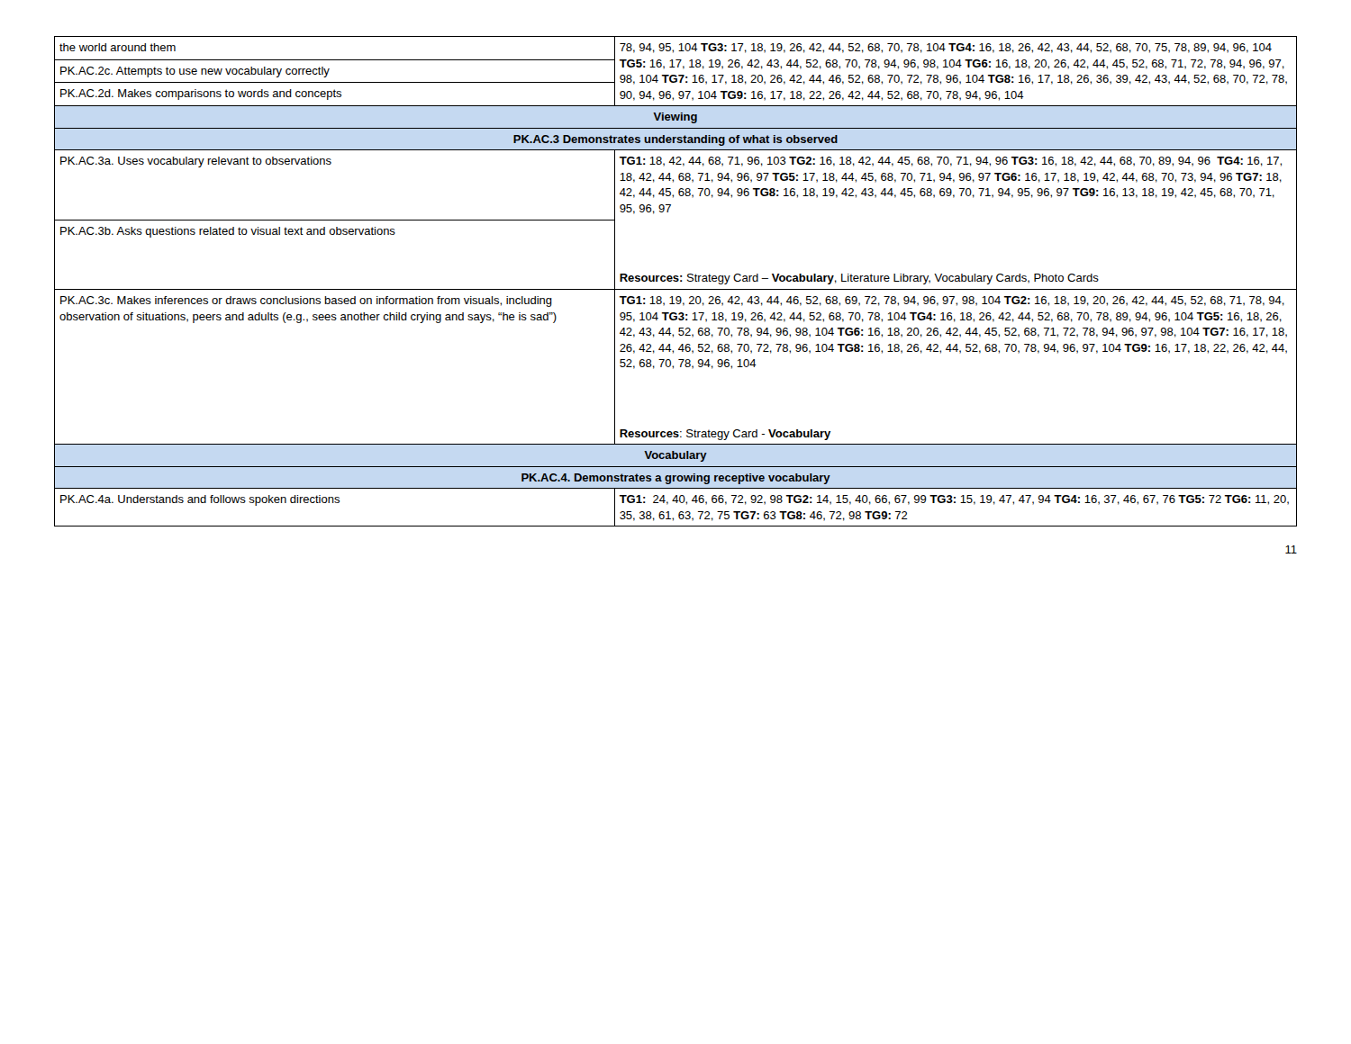| the world around them | 78, 94, 95, 104 TG3: 17, 18, 19, 26, 42, 44, 52, 68, 70, 78, 104 TG4: 16, 18, 26, 42, 43, 44, 52, 68, 70, 75, 78, 89, 94, 96, 104 TG5: 16, 17, 18, 19, 26, 42, 43, 44, 52, 68, 70, 78, 94, 96, 98, 104 TG6: 16, 18, 20, 26, 42, 44, 45, 52, 68, 71, 72, 78, 94, 96, 97, 98, 104 TG7: 16, 17, 18, 20, 26, 42, 44, 46, 52, 68, 70, 72, 78, 96, 104 TG8: 16, 17, 18, 26, 36, 39, 42, 43, 44, 52, 68, 70, 72, 78, 90, 94, 96, 97, 104 TG9: 16, 17, 18, 22, 26, 42, 44, 52, 68, 70, 78, 94, 96, 104 |
| PK.AC.2c. Attempts to use new vocabulary correctly |
| PK.AC.2d. Makes comparisons to words and concepts |
| Viewing |
| PK.AC.3 Demonstrates understanding of what is observed |
| PK.AC.3a. Uses vocabulary relevant to observations | TG1: 18, 42, 44, 68, 71, 96, 103 TG2: 16, 18, 42, 44, 45, 68, 70, 71, 94, 96 TG3: 16, 18, 42, 44, 68, 70, 89, 94, 96 TG4: 16, 17, 18, 42, 44, 68, 71, 94, 96, 97 TG5: 17, 18, 44, 45, 68, 70, 71, 94, 96, 97 TG6: 16, 17, 18, 19, 42, 44, 68, 70, 73, 94, 96 TG7: 18, 42, 44, 45, 68, 70, 94, 96 TG8: 16, 18, 19, 42, 43, 44, 45, 68, 69, 70, 71, 94, 95, 96, 97 TG9: 16, 13, 18, 19, 42, 45, 68, 70, 71, 95, 96, 97 Resources: Strategy Card – Vocabulary , Literature Library, Vocabulary Cards, Photo Cards |
| PK.AC.3b. Asks questions related to visual text and observations |
| PK.AC.3c. Makes inferences or draws conclusions based on information from visuals, including observation of situations, peers and adults (e.g., sees another child crying and says, “he is sad”) | TG1: 18, 19, 20, 26, 42, 43, 44, 46, 52, 68, 69, 72, 78, 94, 96, 97, 98, 104 TG2: 16, 18, 19, 20, 26, 42, 44, 45, 52, 68, 71, 78, 94, 95, 104 TG3: 17, 18, 19, 26, 42, 44, 52, 68, 70, 78, 104 TG4: 16, 18, 26, 42, 44, 52, 68, 70, 78, 89, 94, 96, 104 TG5: 16, 18, 26, 42, 43, 44, 52, 68, 70, 78, 94, 96, 98, 104 TG6: 16, 18, 20, 26, 42, 44, 45, 52, 68, 71, 72, 78, 94, 96, 97, 98, 104 TG7: 16, 17, 18, 26, 42, 44, 46, 52, 68, 70, 72, 78, 96, 104 TG8: 16, 18, 26, 42, 44, 52, 68, 70, 78, 94, 96, 97, 104 TG9: 16, 17, 18, 22, 26, 42, 44, 52, 68, 70, 78, 94, 96, 104 Resources : Strategy Card - Vocabulary |
| Vocabulary |
| PK.AC.4. Demonstrates a growing receptive vocabulary |
| PK.AC.4a. Understands and follows spoken directions | TG1: 24, 40, 46, 66, 72, 92, 98 TG2: 14, 15, 40, 66, 67, 99 TG3: 15, 19, 47, 47, 94 TG4: 16, 37, 46, 67, 76 TG5: 72 TG6: 11, 20, 35, 38, 61, 63, 72, 75 TG7: 63 TG8: 46, 72, 98 TG9: 72 |
11